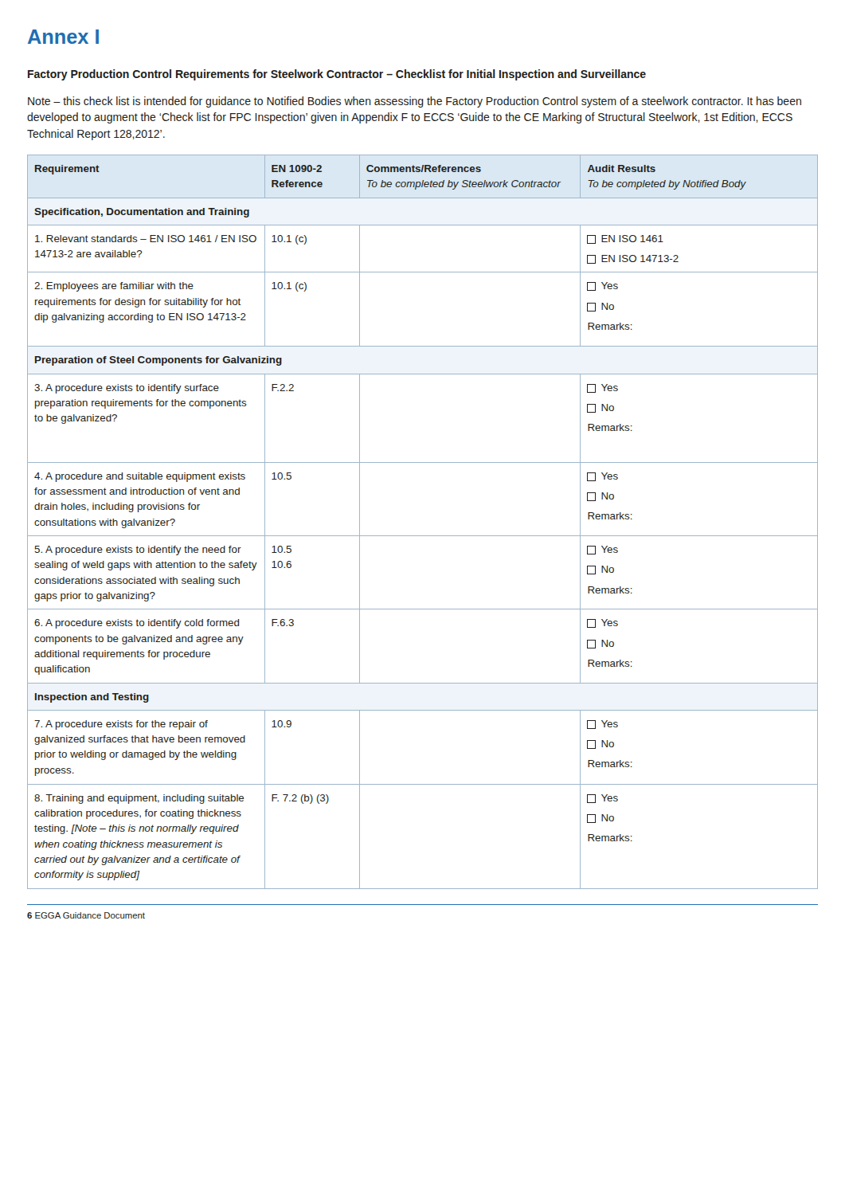Annex I
Factory Production Control Requirements for Steelwork Contractor – Checklist for Initial Inspection and Surveillance
Note – this check list is intended for guidance to Notified Bodies when assessing the Factory Production Control system of a steelwork contractor. It has been developed to augment the ‘Check list for FPC Inspection’ given in Appendix F to ECCS ‘Guide to the CE Marking of Structural Steelwork, 1st Edition, ECCS Technical Report 128,2012’.
| Requirement | EN 1090-2 Reference | Comments/References To be completed by Steelwork Contractor | Audit Results To be completed by Notified Body |
| --- | --- | --- | --- |
| Specification, Documentation and Training |
| 1. Relevant standards – EN ISO 1461 / EN ISO 14713-2 are available? | 10.1 (c) | | EN ISO 1461 EN ISO 14713-2 |
| 2. Employees are familiar with the requirements for design for suitability for hot dip galvanizing according to EN ISO 14713-2 | 10.1 (c) | | Yes No Remarks: |
| Preparation of Steel Components for Galvanizing |
| 3. A procedure exists to identify surface preparation requirements for the components to be galvanized? | F.2.2 | | Yes No Remarks: |
| 4. A procedure and suitable equipment exists for assessment and introduction of vent and drain holes, including provisions for consultations with galvanizer? | 10.5 | | Yes No Remarks: |
| 5. A procedure exists to identify the need for sealing of weld gaps with attention to the safety considerations associated with sealing such gaps prior to galvanizing? | 10.5 10.6 | | Yes No Remarks: |
| 6. A procedure exists to identify cold formed components to be galvanized and agree any additional requirements for procedure qualification | F.6.3 | | Yes No Remarks: |
| Inspection and Testing |
| 7. A procedure exists for the repair of galvanized surfaces that have been removed prior to welding or damaged by the welding process. | 10.9 | | Yes No Remarks: |
| 8. Training and equipment, including suitable calibration procedures, for coating thickness testing. [Note – this is not normally required when coating thickness measurement is carried out by galvanizer and a certificate of conformity is supplied] | F. 7.2 (b) (3) | | Yes No Remarks: |
6 EGGA Guidance Document